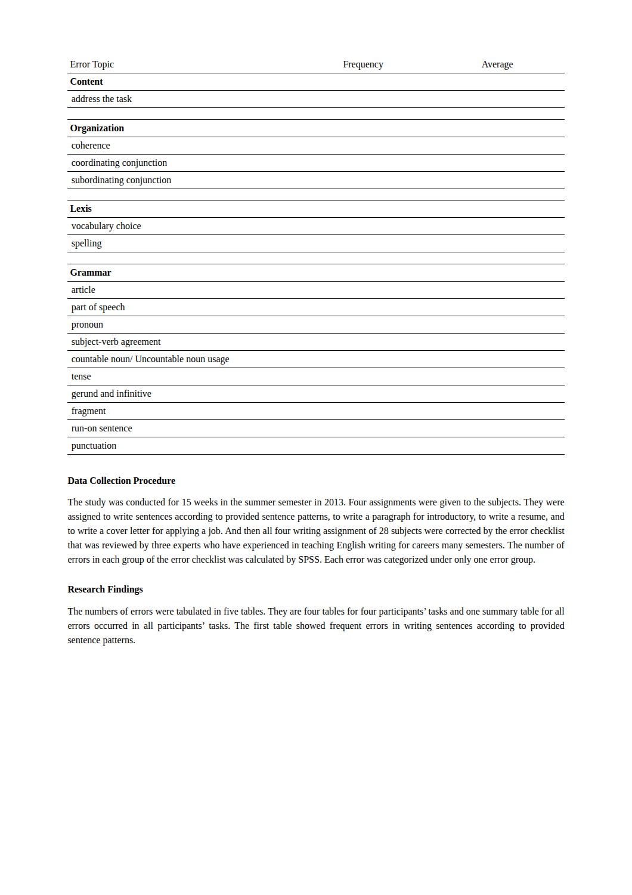| Error Topic | Frequency | Average |
| --- | --- | --- |
| Content | | |
| address the task | | |
| Organization | | |
| coherence | | |
| coordinating conjunction | | |
| subordinating conjunction | | |
| Lexis | | |
| vocabulary choice | | |
| spelling | | |
| Grammar | | |
| article | | |
| part of speech | | |
| pronoun | | |
| subject-verb agreement | | |
| countable noun/ Uncountable noun usage | | |
| tense | | |
| gerund and infinitive | | |
| fragment | | |
| run-on sentence | | |
| punctuation | | |
Data Collection Procedure
The study was conducted for 15 weeks in the summer semester in 2013. Four assignments were given to the subjects. They were assigned to write sentences according to provided sentence patterns, to write a paragraph for introductory, to write a resume, and to write a cover letter for applying a job. And then all four writing assignment of 28 subjects were corrected by the error checklist that was reviewed by three experts who have experienced in teaching English writing for careers many semesters. The number of errors in each group of the error checklist was calculated by SPSS. Each error was categorized under only one error group.
Research Findings
The numbers of errors were tabulated in five tables. They are four tables for four participants’ tasks and one summary table for all errors occurred in all participants’ tasks. The first table showed frequent errors in writing sentences according to provided sentence patterns.